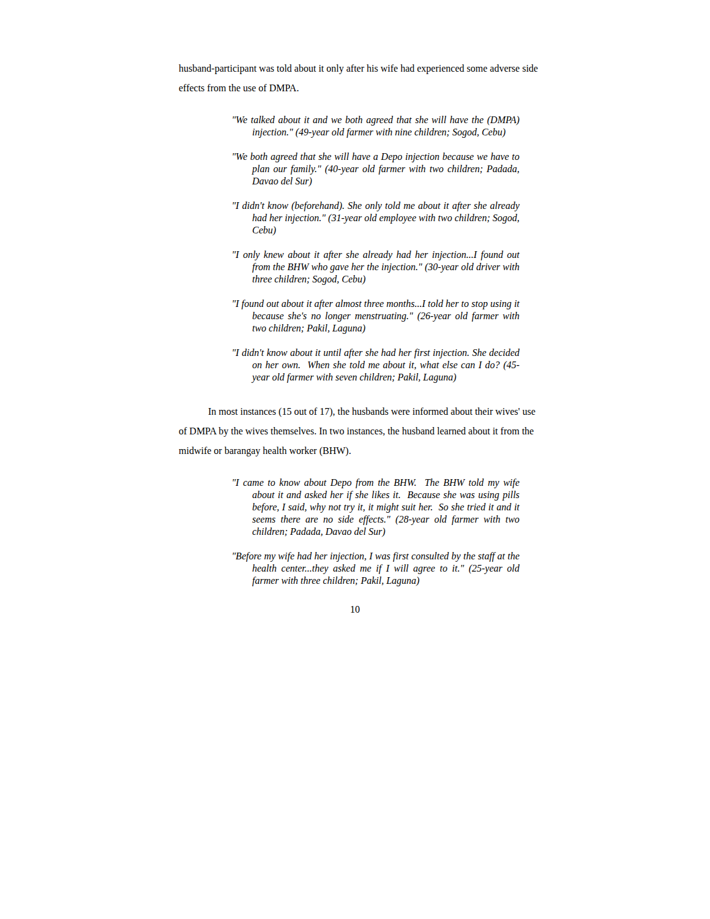husband-participant was told about it only after his wife had experienced some adverse side
effects from the use of DMPA.
"We talked about it and we both agreed that she will have the (DMPA) injection." (49-year old farmer with nine children; Sogod, Cebu)
"We both agreed that she will have a Depo injection because we have to plan our family." (40-year old farmer with two children; Padada, Davao del Sur)
"I didn't know (beforehand). She only told me about it after she already had her injection." (31-year old employee with two children; Sogod, Cebu)
"I only knew about it after she already had her injection...I found out from the BHW who gave her the injection." (30-year old driver with three children; Sogod, Cebu)
"I found out about it after almost three months...I told her to stop using it because she's no longer menstruating." (26-year old farmer with two children; Pakil, Laguna)
"I didn't know about it until after she had her first injection. She decided on her own. When she told me about it, what else can I do? (45-year old farmer with seven children; Pakil, Laguna)
In most instances (15 out of 17), the husbands were informed about their wives' use
of DMPA by the wives themselves. In two instances, the husband learned about it from the
midwife or barangay health worker (BHW).
"I came to know about Depo from the BHW. The BHW told my wife about it and asked her if she likes it. Because she was using pills before, I said, why not try it, it might suit her. So she tried it and it seems there are no side effects." (28-year old farmer with two children; Padada, Davao del Sur)
"Before my wife had her injection, I was first consulted by the staff at the health center...they asked me if I will agree to it." (25-year old farmer with three children; Pakil, Laguna)
10